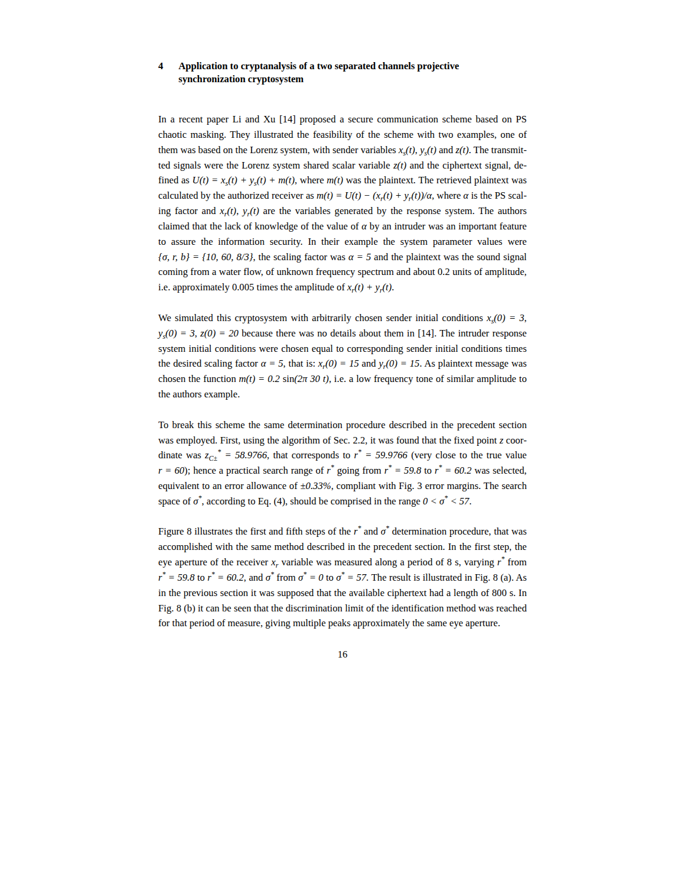4 Application to cryptanalysis of a two separated channels projective synchronization cryptosystem
In a recent paper Li and Xu [14] proposed a secure communication scheme based on PS chaotic masking. They illustrated the feasibility of the scheme with two examples, one of them was based on the Lorenz system, with sender variables xs(t), ys(t) and z(t). The transmitted signals were the Lorenz system shared scalar variable z(t) and the ciphertext signal, defined as U(t) = xs(t) + ys(t) + m(t), where m(t) was the plaintext. The retrieved plaintext was calculated by the authorized receiver as m(t) = U(t) − (xr(t) + yr(t))/α, where α is the PS scaling factor and xr(t), yr(t) are the variables generated by the response system. The authors claimed that the lack of knowledge of the value of α by an intruder was an important feature to assure the information security. In their example the system parameter values were {σ, r, b} = {10, 60, 8/3}, the scaling factor was α = 5 and the plaintext was the sound signal coming from a water flow, of unknown frequency spectrum and about 0.2 units of amplitude, i.e. approximately 0.005 times the amplitude of xr(t) + yr(t).
We simulated this cryptosystem with arbitrarily chosen sender initial conditions xs(0) = 3, ys(0) = 3, z(0) = 20 because there was no details about them in [14]. The intruder response system initial conditions were chosen equal to corresponding sender initial conditions times the desired scaling factor α = 5, that is: xr(0) = 15 and yr(0) = 15. As plaintext message was chosen the function m(t) = 0.2 sin(2π 30 t), i.e. a low frequency tone of similar amplitude to the authors example.
To break this scheme the same determination procedure described in the precedent section was employed. First, using the algorithm of Sec. 2.2, it was found that the fixed point z coordinate was zC±* = 58.9766, that corresponds to r* = 59.9766 (very close to the true value r = 60); hence a practical search range of r* going from r* = 59.8 to r* = 60.2 was selected, equivalent to an error allowance of ±0.33%, compliant with Fig. 3 error margins. The search space of σ*, according to Eq. (4), should be comprised in the range 0 < σ* < 57.
Figure 8 illustrates the first and fifth steps of the r* and σ* determination procedure, that was accomplished with the same method described in the precedent section. In the first step, the eye aperture of the receiver xr variable was measured along a period of 8 s, varying r* from r* = 59.8 to r* = 60.2, and σ* from σ* = 0 to σ* = 57. The result is illustrated in Fig. 8 (a). As in the previous section it was supposed that the available ciphertext had a length of 800 s. In Fig. 8 (b) it can be seen that the discrimination limit of the identification method was reached for that period of measure, giving multiple peaks approximately the same eye aperture.
16